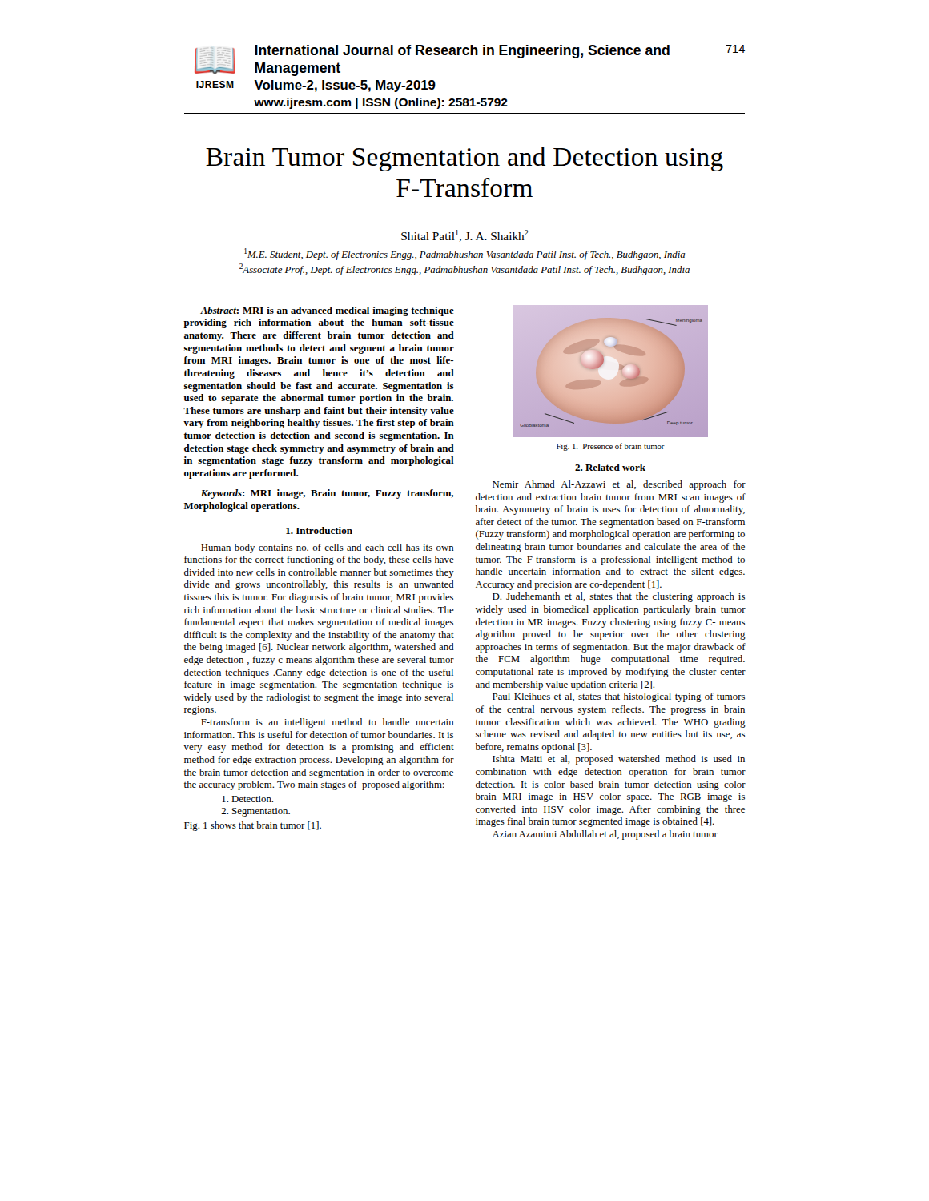714
📖 IJRESM
International Journal of Research in Engineering, Science and Management
Volume-2, Issue-5, May-2019
www.ijresm.com | ISSN (Online): 2581-5792
Brain Tumor Segmentation and Detection using
F-Transform
Shital Patil1, J. A. Shaikh2
1M.E. Student, Dept. of Electronics Engg., Padmabhushan Vasantdada Patil Inst. of Tech., Budhgaon, India
2Associate Prof., Dept. of Electronics Engg., Padmabhushan Vasantdada Patil Inst. of Tech., Budhgaon, India
Abstract: MRI is an advanced medical imaging technique providing rich information about the human soft-tissue anatomy. There are different brain tumor detection and segmentation methods to detect and segment a brain tumor from MRI images. Brain tumor is one of the most life-threatening diseases and hence it’s detection and segmentation should be fast and accurate. Segmentation is used to separate the abnormal tumor portion in the brain. These tumors are unsharp and faint but their intensity value vary from neighboring healthy tissues. The first step of brain tumor detection is detection and second is segmentation. In detection stage check symmetry and asymmetry of brain and in segmentation stage fuzzy transform and morphological operations are performed.
Keywords: MRI image, Brain tumor, Fuzzy transform, Morphological operations.
1. Introduction
Human body contains no. of cells and each cell has its own functions for the correct functioning of the body, these cells have divided into new cells in controllable manner but sometimes they divide and grows uncontrollably, this results is an unwanted tissues this is tumor. For diagnosis of brain tumor, MRI provides rich information about the basic structure or clinical studies. The fundamental aspect that makes segmentation of medical images difficult is the complexity and the instability of the anatomy that the being imaged [6]. Nuclear network algorithm, watershed and edge detection , fuzzy c means algorithm these are several tumor detection techniques .Canny edge detection is one of the useful feature in image segmentation. The segmentation technique is widely used by the radiologist to segment the image into several regions.
F-transform is an intelligent method to handle uncertain information. This is useful for detection of tumor boundaries. It is very easy method for detection is a promising and efficient method for edge extraction process. Developing an algorithm for the brain tumor detection and segmentation in order to overcome the accuracy problem. Two main stages of proposed algorithm:
Detection.
Segmentation.
Fig. 1 shows that brain tumor [1].
Meningioma
Deep tumor
Glioblastoma
Fig. 1. Presence of brain tumor
2. Related work
Nemir Ahmad Al-Azzawi et al, described approach for detection and extraction brain tumor from MRI scan images of brain. Asymmetry of brain is uses for detection of abnormality, after detect of the tumor. The segmentation based on F-transform (Fuzzy transform) and morphological operation are performing to delineating brain tumor boundaries and calculate the area of the tumor. The F-transform is a professional intelligent method to handle uncertain information and to extract the silent edges. Accuracy and precision are co-dependent [1].
D. Judehemanth et al, states that the clustering approach is widely used in biomedical application particularly brain tumor detection in MR images. Fuzzy clustering using fuzzy C- means algorithm proved to be superior over the other clustering approaches in terms of segmentation. But the major drawback of the FCM algorithm huge computational time required. computational rate is improved by modifying the cluster center and membership value updation criteria [2].
Paul Kleihues et al, states that histological typing of tumors of the central nervous system reflects. The progress in brain tumor classification which was achieved. The WHO grading scheme was revised and adapted to new entities but its use, as before, remains optional [3].
Ishita Maiti et al, proposed watershed method is used in combination with edge detection operation for brain tumor detection. It is color based brain tumor detection using color brain MRI image in HSV color space. The RGB image is converted into HSV color image. After combining the three images final brain tumor segmented image is obtained [4].
Azian Azamimi Abdullah et al, proposed a brain tumor